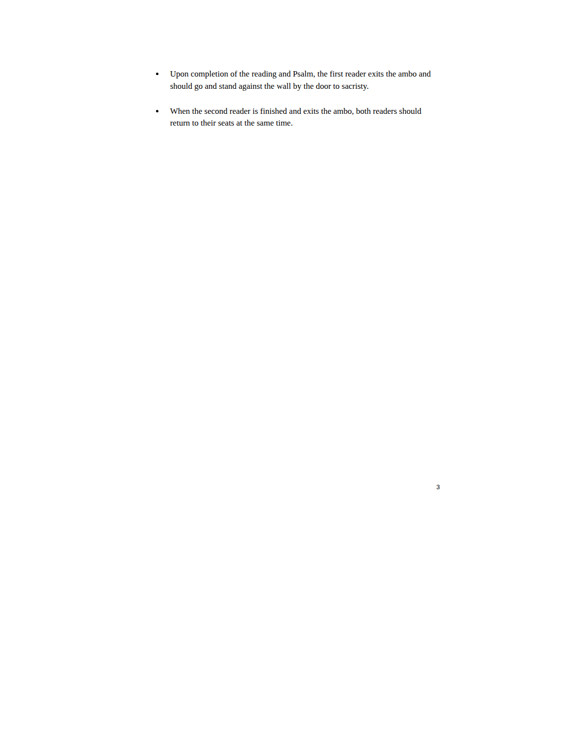Upon completion of the reading and Psalm, the first reader exits the ambo and should go and stand against the wall by the door to sacristy.
When the second reader is finished and exits the ambo, both readers should return to their seats at the same time.
3